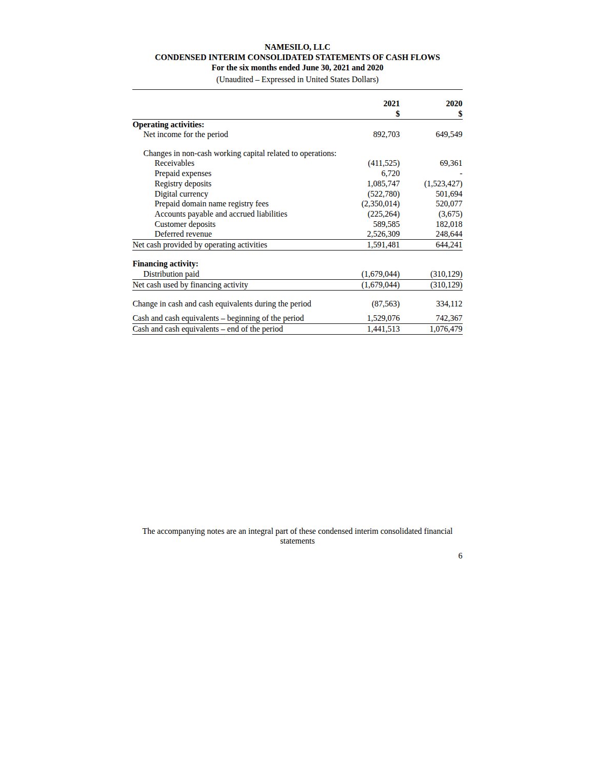NAMESILO, LLC CONDENSED INTERIM CONSOLIDATED STATEMENTS OF CASH FLOWS For the six months ended June 30, 2021 and 2020
(Unaudited – Expressed in United States Dollars)
| | 2021 | 2020 |
| | $ | $ |
| Operating activities: | | |
| Net income for the period | 892,703 | 649,549 |
| Changes in non-cash working capital related to operations: | | |
| Receivables | (411,525) | 69,361 |
| Prepaid expenses | 6,720 | - |
| Registry deposits | 1,085,747 | (1,523,427) |
| Digital currency | (522,780) | 501,694 |
| Prepaid domain name registry fees | (2,350,014) | 520,077 |
| Accounts payable and accrued liabilities | (225,264) | (3,675) |
| Customer deposits | 589,585 | 182,018 |
| Deferred revenue | 2,526,309 | 248,644 |
| Net cash provided by operating activities | 1,591,481 | 644,241 |
| Financing activity: | | |
| Distribution paid | (1,679,044) | (310,129) |
| Net cash used by financing activity | (1,679,044) | (310,129) |
| Change in cash and cash equivalents during the period | (87,563) | 334,112 |
| Cash and cash equivalents – beginning of the period | 1,529,076 | 742,367 |
| Cash and cash equivalents – end of the period | 1,441,513 | 1,076,479 |
The accompanying notes are an integral part of these condensed interim consolidated financial statements
6